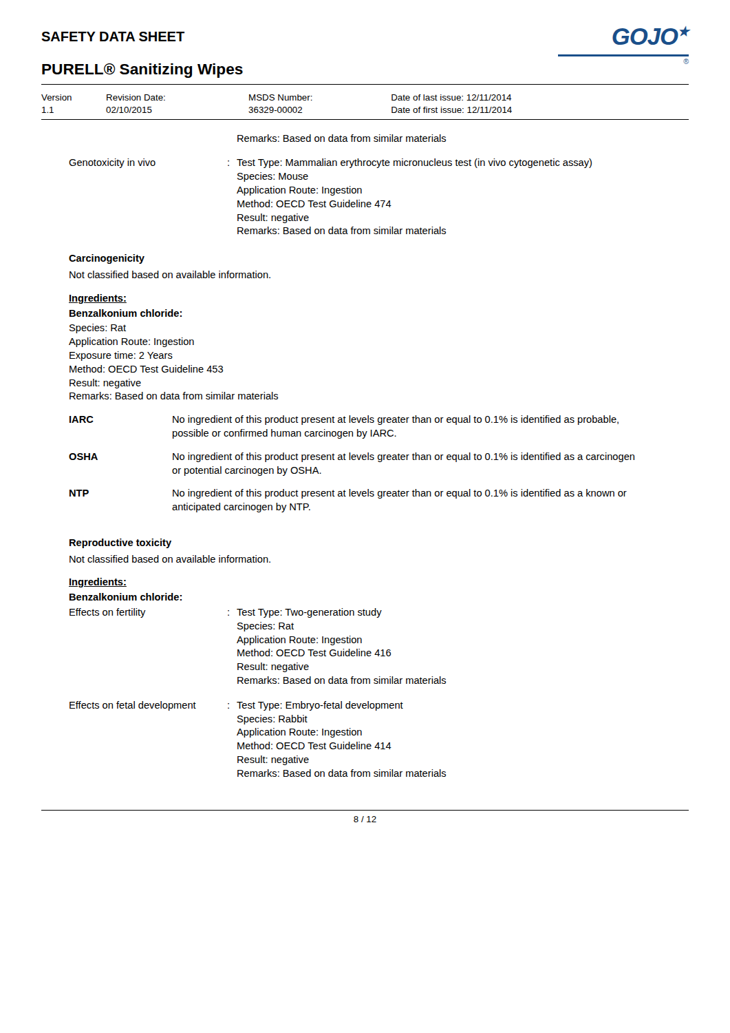GOJO★
®
SAFETY DATA SHEET
PURELL® Sanitizing Wipes
| Version 1.1 | Revision Date: 02/10/2015 | MSDS Number: 36329-00002 | Date of last issue: 12/11/2014 Date of first issue: 12/11/2014 |
| | | Remarks: Based on data from similar materials |
| Genotoxicity in vivo | : | Test Type: Mammalian erythrocyte micronucleus test (in vivo cytogenetic assay) Species: Mouse Application Route: Ingestion Method: OECD Test Guideline 474 Result: negative Remarks: Based on data from similar materials |
Carcinogenicity
Not classified based on available information.
Ingredients:
Benzalkonium chloride:
Species: Rat
Application Route: Ingestion
Exposure time: 2 Years
Method: OECD Test Guideline 453
Result: negative
Remarks: Based on data from similar materials
| IARC | No ingredient of this product present at levels greater than or equal to 0.1% is identified as probable, possible or confirmed human carcinogen by IARC. |
| OSHA | No ingredient of this product present at levels greater than or equal to 0.1% is identified as a carcinogen or potential carcinogen by OSHA. |
| NTP | No ingredient of this product present at levels greater than or equal to 0.1% is identified as a known or anticipated carcinogen by NTP. |
Reproductive toxicity
Not classified based on available information.
Ingredients:
Benzalkonium chloride:
| Effects on fertility | : | Test Type: Two-generation study Species: Rat Application Route: Ingestion Method: OECD Test Guideline 416 Result: negative Remarks: Based on data from similar materials |
| Effects on fetal development | : | Test Type: Embryo-fetal development Species: Rabbit Application Route: Ingestion Method: OECD Test Guideline 414 Result: negative Remarks: Based on data from similar materials |
8 / 12